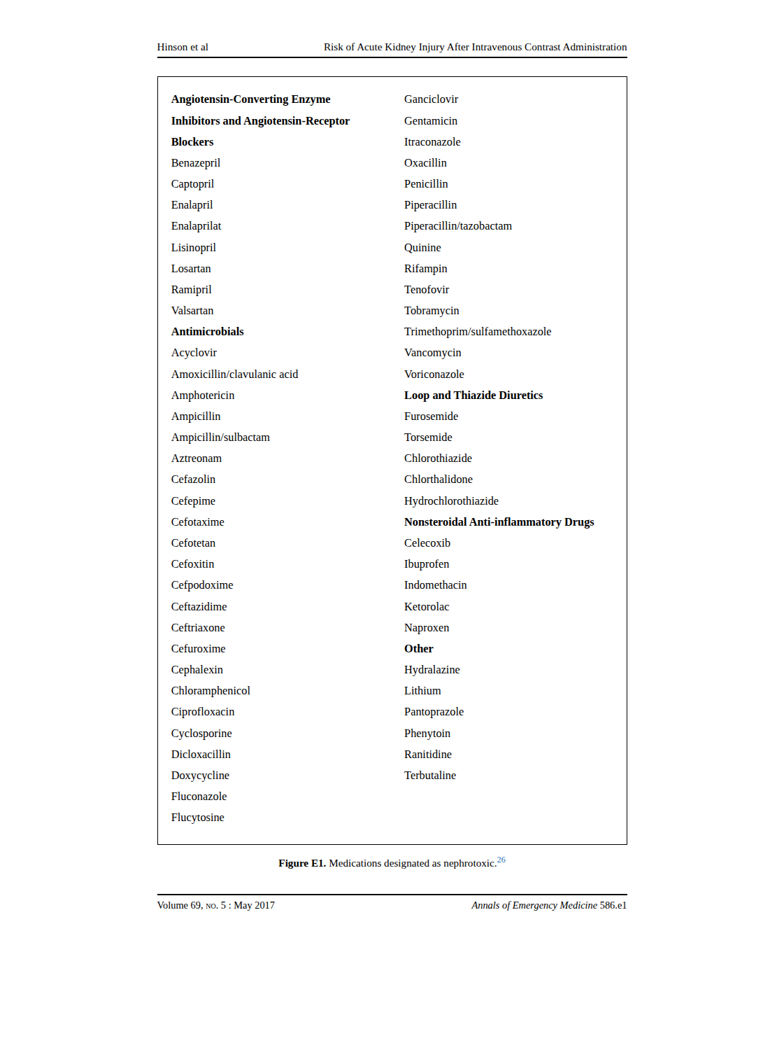Hinson et al Risk of Acute Kidney Injury After Intravenous Contrast Administration
Angiotensin-Converting Enzyme Inhibitors and Angiotensin-Receptor Blockers
Benazepril
Captopril
Enalapril
Enalaprilat
Lisinopril
Losartan
Ramipril
Valsartan
Antimicrobials
Acyclovir
Amoxicillin/clavulanic acid
Amphotericin
Ampicillin
Ampicillin/sulbactam
Aztreonam
Cefazolin
Cefepime
Cefotaxime
Cefotetan
Cefoxitin
Cefpodoxime
Ceftazidime
Ceftriaxone
Cefuroxime
Cephalexin
Chloramphenicol
Ciprofloxacin
Cyclosporine
Dicloxacillin
Doxycycline
Fluconazole
Flucytosine
Ganciclovir
Gentamicin
Itraconazole
Oxacillin
Penicillin
Piperacillin
Piperacillin/tazobactam
Quinine
Rifampin
Tenofovir
Tobramycin
Trimethoprim/sulfamethoxazole
Vancomycin
Voriconazole
Loop and Thiazide Diuretics
Furosemide
Torsemide
Chlorothiazide
Chlorthalidone
Hydrochlorothiazide
Nonsteroidal Anti-inflammatory Drugs
Celecoxib
Ibuprofen
Indomethacin
Ketorolac
Naproxen
Other
Hydralazine
Lithium
Pantoprazole
Phenytoin
Ranitidine
Terbutaline
Figure E1. Medications designated as nephrotoxic.26
Volume 69, no. 5 : May 2017 Annals of Emergency Medicine 586.e1